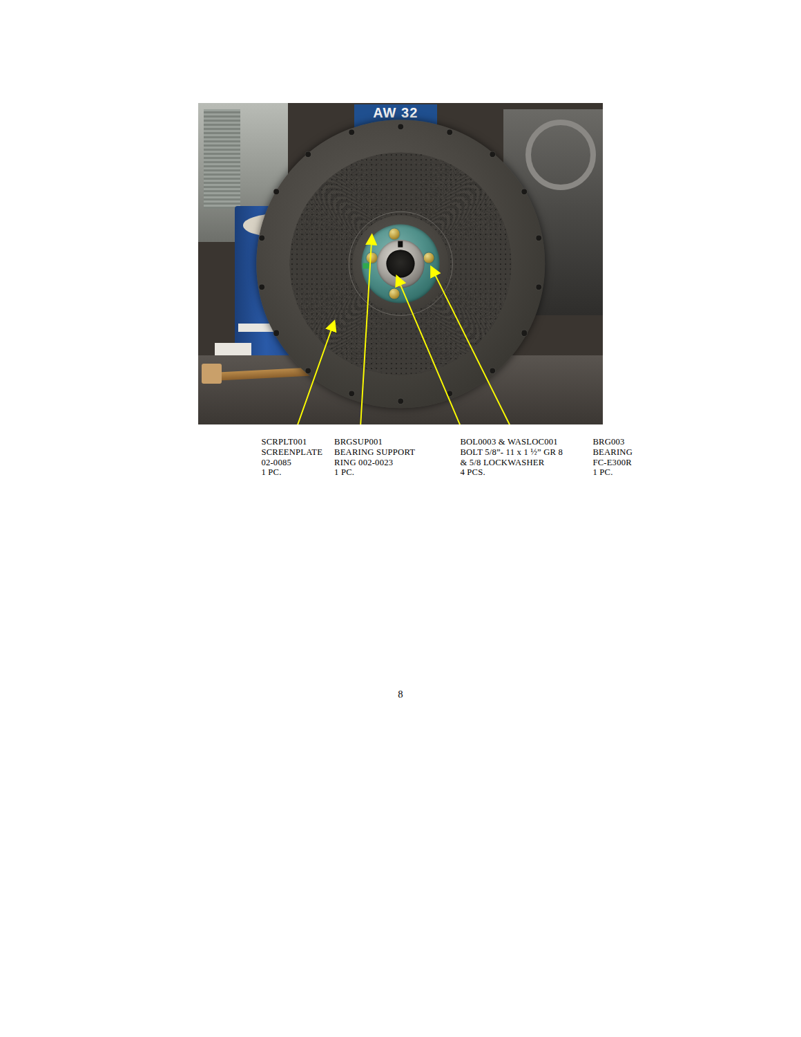AW 32 Hydraulic Oil
SCRPLT001
SCREENPLATE
02-0085
1 PC.
BRGSUP001
BEARING SUPPORT
RING 002-0023
1 PC.
BOL0003 & WASLOC001
BOLT 5/8”- 11 x 1 ½” GR 8
& 5/8 LOCKWASHER
4 PCS.
BRG003
BEARING
FC-E300R
1 PC.
8